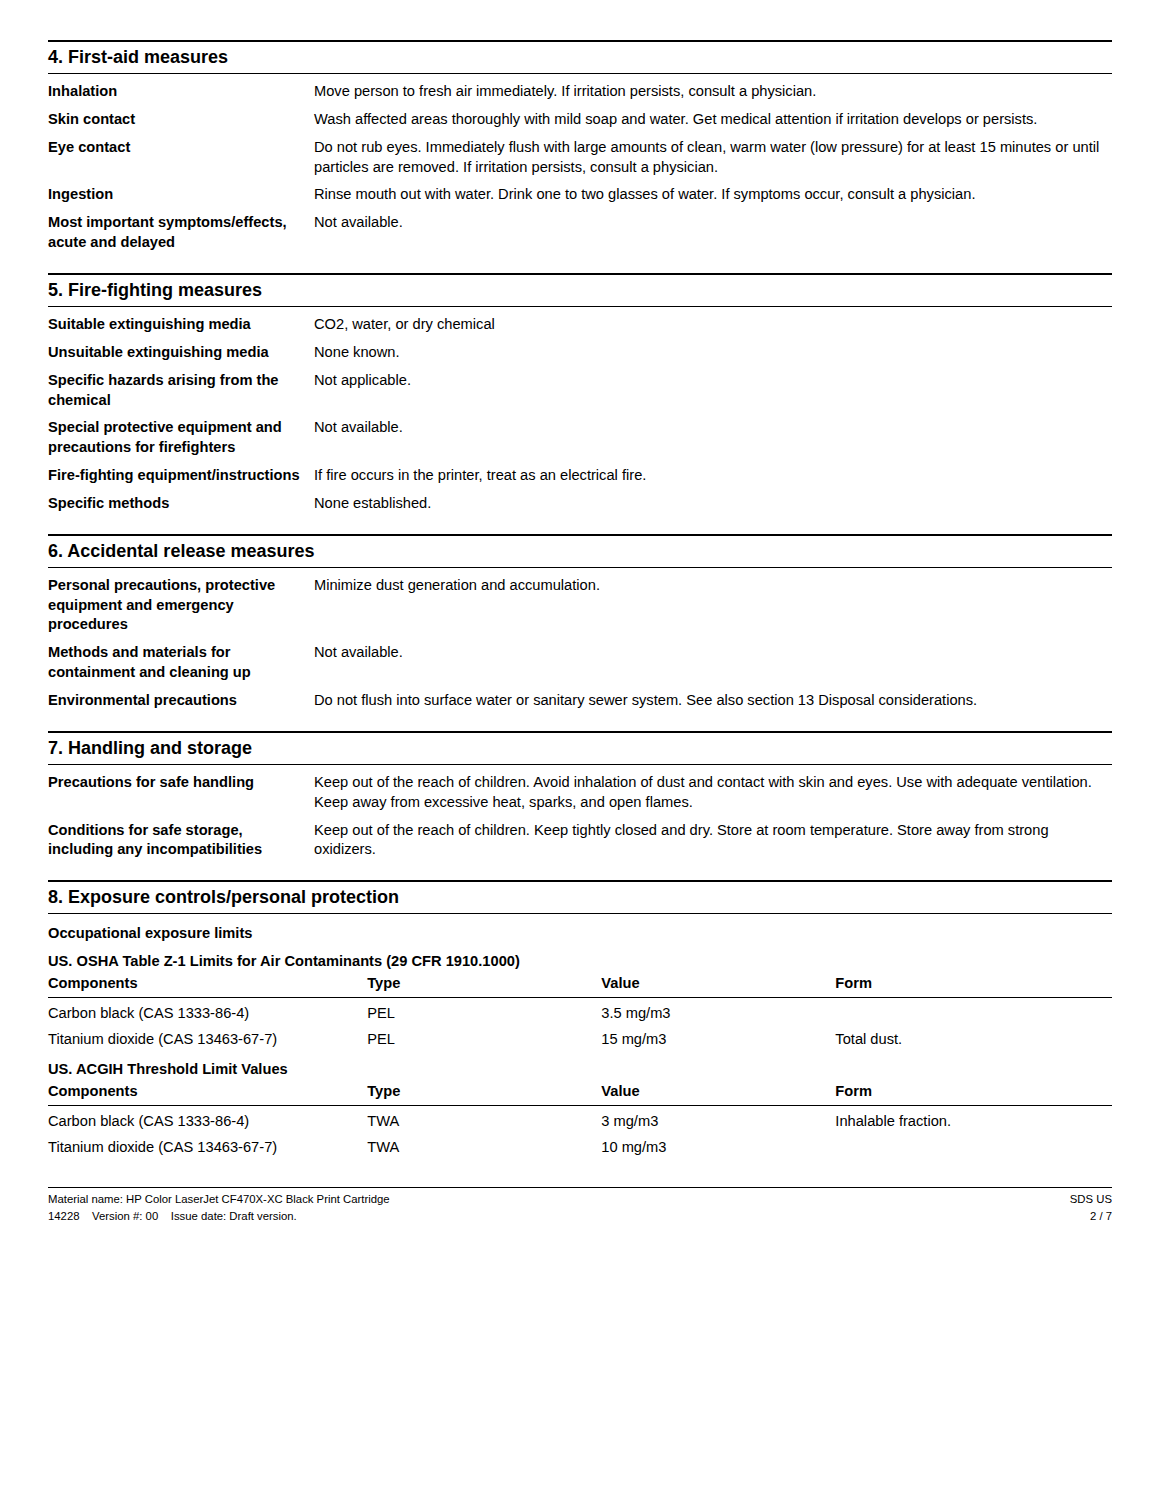4. First-aid measures
| Inhalation | Move person to fresh air immediately. If irritation persists, consult a physician. |
| Skin contact | Wash affected areas thoroughly with mild soap and water. Get medical attention if irritation develops or persists. |
| Eye contact | Do not rub eyes. Immediately flush with large amounts of clean, warm water (low pressure) for at least 15 minutes or until particles are removed. If irritation persists, consult a physician. |
| Ingestion | Rinse mouth out with water. Drink one to two glasses of water. If symptoms occur, consult a physician. |
| Most important symptoms/effects, acute and delayed | Not available. |
5. Fire-fighting measures
| Suitable extinguishing media | CO2, water, or dry chemical |
| Unsuitable extinguishing media | None known. |
| Specific hazards arising from the chemical | Not applicable. |
| Special protective equipment and precautions for firefighters | Not available. |
| Fire-fighting equipment/instructions | If fire occurs in the printer, treat as an electrical fire. |
| Specific methods | None established. |
6. Accidental release measures
| Personal precautions, protective equipment and emergency procedures | Minimize dust generation and accumulation. |
| Methods and materials for containment and cleaning up | Not available. |
| Environmental precautions | Do not flush into surface water or sanitary sewer system. See also section 13 Disposal considerations. |
7. Handling and storage
| Precautions for safe handling | Keep out of the reach of children. Avoid inhalation of dust and contact with skin and eyes. Use with adequate ventilation. Keep away from excessive heat, sparks, and open flames. |
| Conditions for safe storage, including any incompatibilities | Keep out of the reach of children. Keep tightly closed and dry. Store at room temperature. Store away from strong oxidizers. |
8. Exposure controls/personal protection
Occupational exposure limits
US. OSHA Table Z-1 Limits for Air Contaminants (29 CFR 1910.1000)
| Components | Type | Value | Form |
| --- | --- | --- | --- |
| Carbon black (CAS 1333-86-4) | PEL | 3.5 mg/m3 | |
| Titanium dioxide (CAS 13463-67-7) | PEL | 15 mg/m3 | Total dust. |
US. ACGIH Threshold Limit Values
| Components | Type | Value | Form |
| --- | --- | --- | --- |
| Carbon black (CAS 1333-86-4) | TWA | 3 mg/m3 | Inhalable fraction. |
| Titanium dioxide (CAS 13463-67-7) | TWA | 10 mg/m3 | |
Material name: HP Color LaserJet CF470X-XC Black Print Cartridge
SDS US
14228 Version #: 00 Issue date: Draft version. 2 / 7